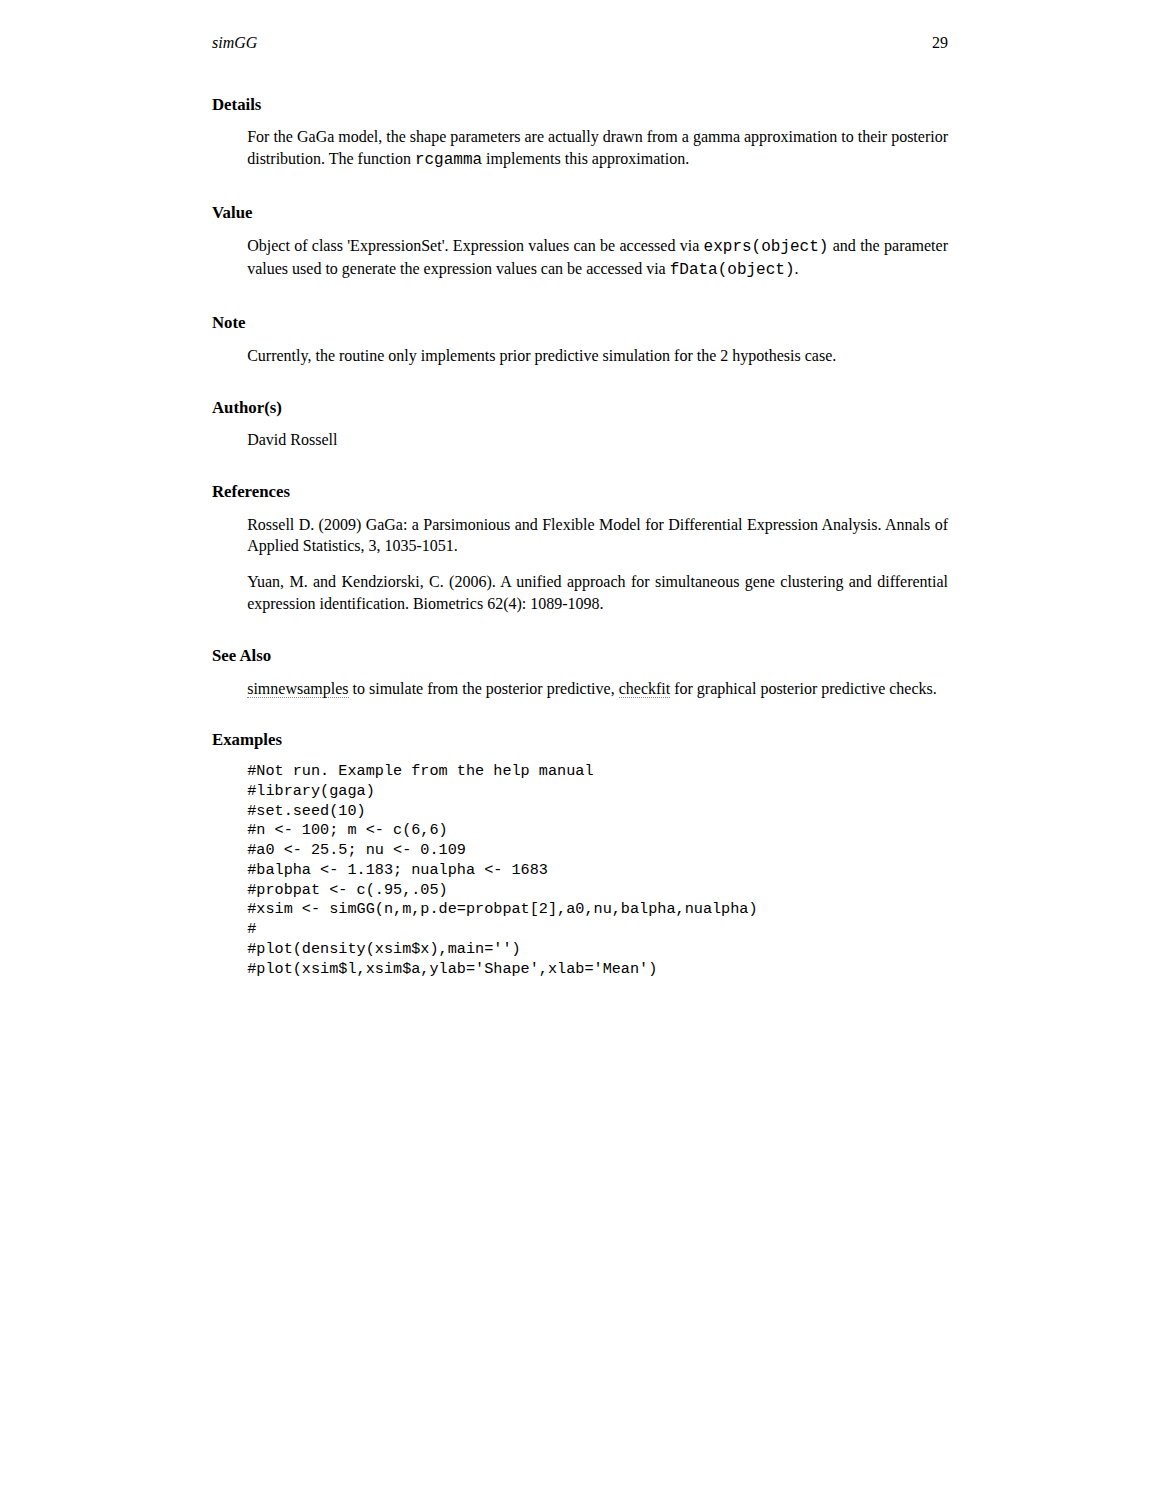simGG 29
Details
For the GaGa model, the shape parameters are actually drawn from a gamma approximation to their posterior distribution. The function rcgamma implements this approximation.
Value
Object of class 'ExpressionSet'. Expression values can be accessed via exprs(object) and the parameter values used to generate the expression values can be accessed via fData(object).
Note
Currently, the routine only implements prior predictive simulation for the 2 hypothesis case.
Author(s)
David Rossell
References
Rossell D. (2009) GaGa: a Parsimonious and Flexible Model for Differential Expression Analysis. Annals of Applied Statistics, 3, 1035-1051.
Yuan, M. and Kendziorski, C. (2006). A unified approach for simultaneous gene clustering and differential expression identification. Biometrics 62(4): 1089-1098.
See Also
simnewsamples to simulate from the posterior predictive, checkfit for graphical posterior predictive checks.
Examples
#Not run. Example from the help manual
#library(gaga)
#set.seed(10)
#n <- 100; m <- c(6,6)
#a0 <- 25.5; nu <- 0.109
#balpha <- 1.183; nualpha <- 1683
#probpat <- c(.95,.05)
#xsim <- simGG(n,m,p.de=probpat[2],a0,nu,balpha,nualpha)
#
#plot(density(xsim$x),main='')
#plot(xsim$l,xsim$a,ylab='Shape',xlab='Mean')